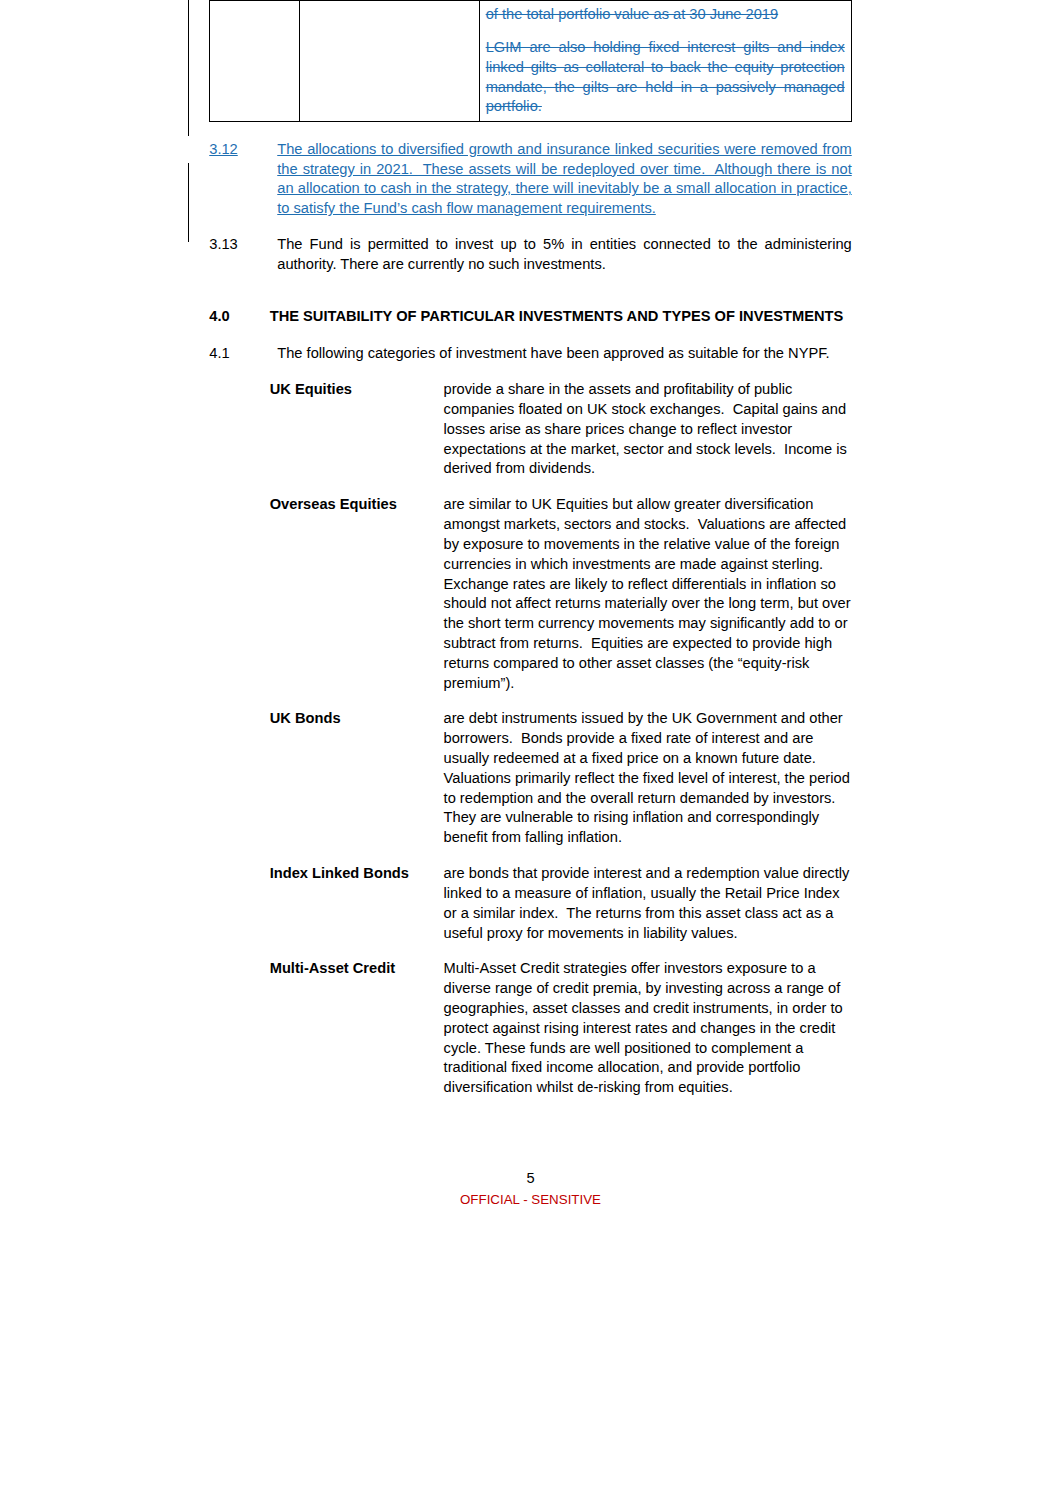| | | of the total portfolio value as at 30 June 2019 LGIM are also holding fixed interest gilts and index linked gilts as collateral to back the equity protection mandate, the gilts are held in a passively managed portfolio. |
3.12
The allocations to diversified growth and insurance linked securities were removed from the strategy in 2021. These assets will be redeployed over time. Although there is not an allocation to cash in the strategy, there will inevitably be a small allocation in practice, to satisfy the Fund’s cash flow management requirements.
3.13
The Fund is permitted to invest up to 5% in entities connected to the administering authority. There are currently no such investments.
4.0
THE SUITABILITY OF PARTICULAR INVESTMENTS AND TYPES OF INVESTMENTS
4.1
The following categories of investment have been approved as suitable for the NYPF.
UK Equities
provide a share in the assets and profitability of public companies floated on UK stock exchanges. Capital gains and losses arise as share prices change to reflect investor expectations at the market, sector and stock levels. Income is derived from dividends.
Overseas Equities
are similar to UK Equities but allow greater diversification amongst markets, sectors and stocks. Valuations are affected by exposure to movements in the relative value of the foreign currencies in which investments are made against sterling. Exchange rates are likely to reflect differentials in inflation so should not affect returns materially over the long term, but over the short term currency movements may significantly add to or subtract from returns. Equities are expected to provide high returns compared to other asset classes (the “equity-risk premium”).
UK Bonds
are debt instruments issued by the UK Government and other borrowers. Bonds provide a fixed rate of interest and are usually redeemed at a fixed price on a known future date. Valuations primarily reflect the fixed level of interest, the period to redemption and the overall return demanded by investors. They are vulnerable to rising inflation and correspondingly benefit from falling inflation.
Index Linked Bonds
are bonds that provide interest and a redemption value directly linked to a measure of inflation, usually the Retail Price Index or a similar index. The returns from this asset class act as a useful proxy for movements in liability values.
Multi-Asset Credit
Multi-Asset Credit strategies offer investors exposure to a diverse range of credit premia, by investing across a range of geographies, asset classes and credit instruments, in order to protect against rising interest rates and changes in the credit cycle. These funds are well positioned to complement a traditional fixed income allocation, and provide portfolio diversification whilst de-risking from equities.
5
OFFICIAL - SENSITIVE